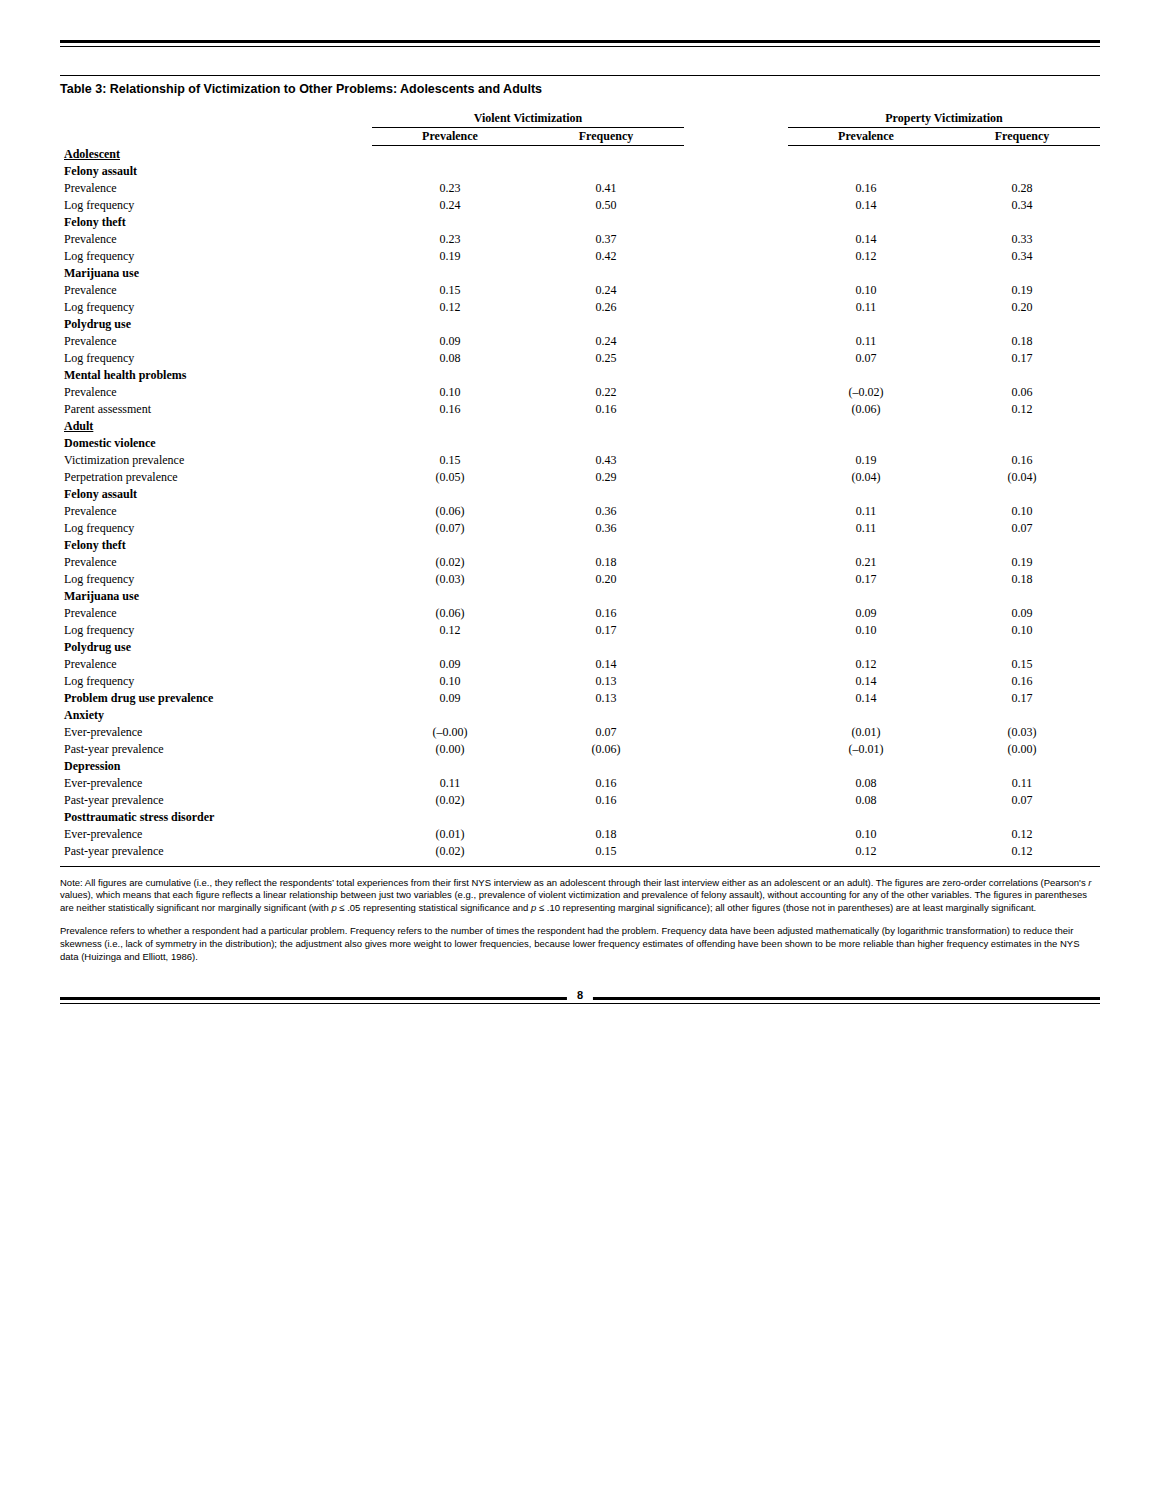Table 3: Relationship of Victimization to Other Problems: Adolescents and Adults
| | Violent Victimization | | Property Victimization |
| --- | --- | --- | --- |
| | Prevalence | Frequency | | Prevalence | Frequency |
| Adolescent | | | | | |
| Felony assault | | | | | |
| Prevalence | 0.23 | 0.41 | | 0.16 | 0.28 |
| Log frequency | 0.24 | 0.50 | | 0.14 | 0.34 |
| Felony theft | | | | | |
| Prevalence | 0.23 | 0.37 | | 0.14 | 0.33 |
| Log frequency | 0.19 | 0.42 | | 0.12 | 0.34 |
| Marijuana use | | | | | |
| Prevalence | 0.15 | 0.24 | | 0.10 | 0.19 |
| Log frequency | 0.12 | 0.26 | | 0.11 | 0.20 |
| Polydrug use | | | | | |
| Prevalence | 0.09 | 0.24 | | 0.11 | 0.18 |
| Log frequency | 0.08 | 0.25 | | 0.07 | 0.17 |
| Mental health problems | | | | | |
| Prevalence | 0.10 | 0.22 | | (–0.02) | 0.06 |
| Parent assessment | 0.16 | 0.16 | | (0.06) | 0.12 |
| Adult | | | | | |
| Domestic violence | | | | | |
| Victimization prevalence | 0.15 | 0.43 | | 0.19 | 0.16 |
| Perpetration prevalence | (0.05) | 0.29 | | (0.04) | (0.04) |
| Felony assault | | | | | |
| Prevalence | (0.06) | 0.36 | | 0.11 | 0.10 |
| Log frequency | (0.07) | 0.36 | | 0.11 | 0.07 |
| Felony theft | | | | | |
| Prevalence | (0.02) | 0.18 | | 0.21 | 0.19 |
| Log frequency | (0.03) | 0.20 | | 0.17 | 0.18 |
| Marijuana use | | | | | |
| Prevalence | (0.06) | 0.16 | | 0.09 | 0.09 |
| Log frequency | 0.12 | 0.17 | | 0.10 | 0.10 |
| Polydrug use | | | | | |
| Prevalence | 0.09 | 0.14 | | 0.12 | 0.15 |
| Log frequency | 0.10 | 0.13 | | 0.14 | 0.16 |
| Problem drug use prevalence | 0.09 | 0.13 | | 0.14 | 0.17 |
| Anxiety | | | | | |
| Ever-prevalence | (–0.00) | 0.07 | | (0.01) | (0.03) |
| Past-year prevalence | (0.00) | (0.06) | | (–0.01) | (0.00) |
| Depression | | | | | |
| Ever-prevalence | 0.11 | 0.16 | | 0.08 | 0.11 |
| Past-year prevalence | (0.02) | 0.16 | | 0.08 | 0.07 |
| Posttraumatic stress disorder | | | | | |
| Ever-prevalence | (0.01) | 0.18 | | 0.10 | 0.12 |
| Past-year prevalence | (0.02) | 0.15 | | 0.12 | 0.12 |
Note: All figures are cumulative (i.e., they reflect the respondents’ total experiences from their first NYS interview as an adolescent through their last interview either as an adolescent or an adult). The figures are zero-order correlations (Pearson's r values), which means that each figure reflects a linear relationship between just two variables (e.g., prevalence of violent victimization and prevalence of felony assault), without accounting for any of the other variables. The figures in parentheses are neither statistically significant nor marginally significant (with p ≤ .05 representing statistical significance and p ≤ .10 representing marginal significance); all other figures (those not in parentheses) are at least marginally significant.
Prevalence refers to whether a respondent had a particular problem. Frequency refers to the number of times the respondent had the problem. Frequency data have been adjusted mathematically (by logarithmic transformation) to reduce their skewness (i.e., lack of symmetry in the distribution); the adjustment also gives more weight to lower frequencies, because lower frequency estimates of offending have been shown to be more reliable than higher frequency estimates in the NYS data (Huizinga and Elliott, 1986).
8